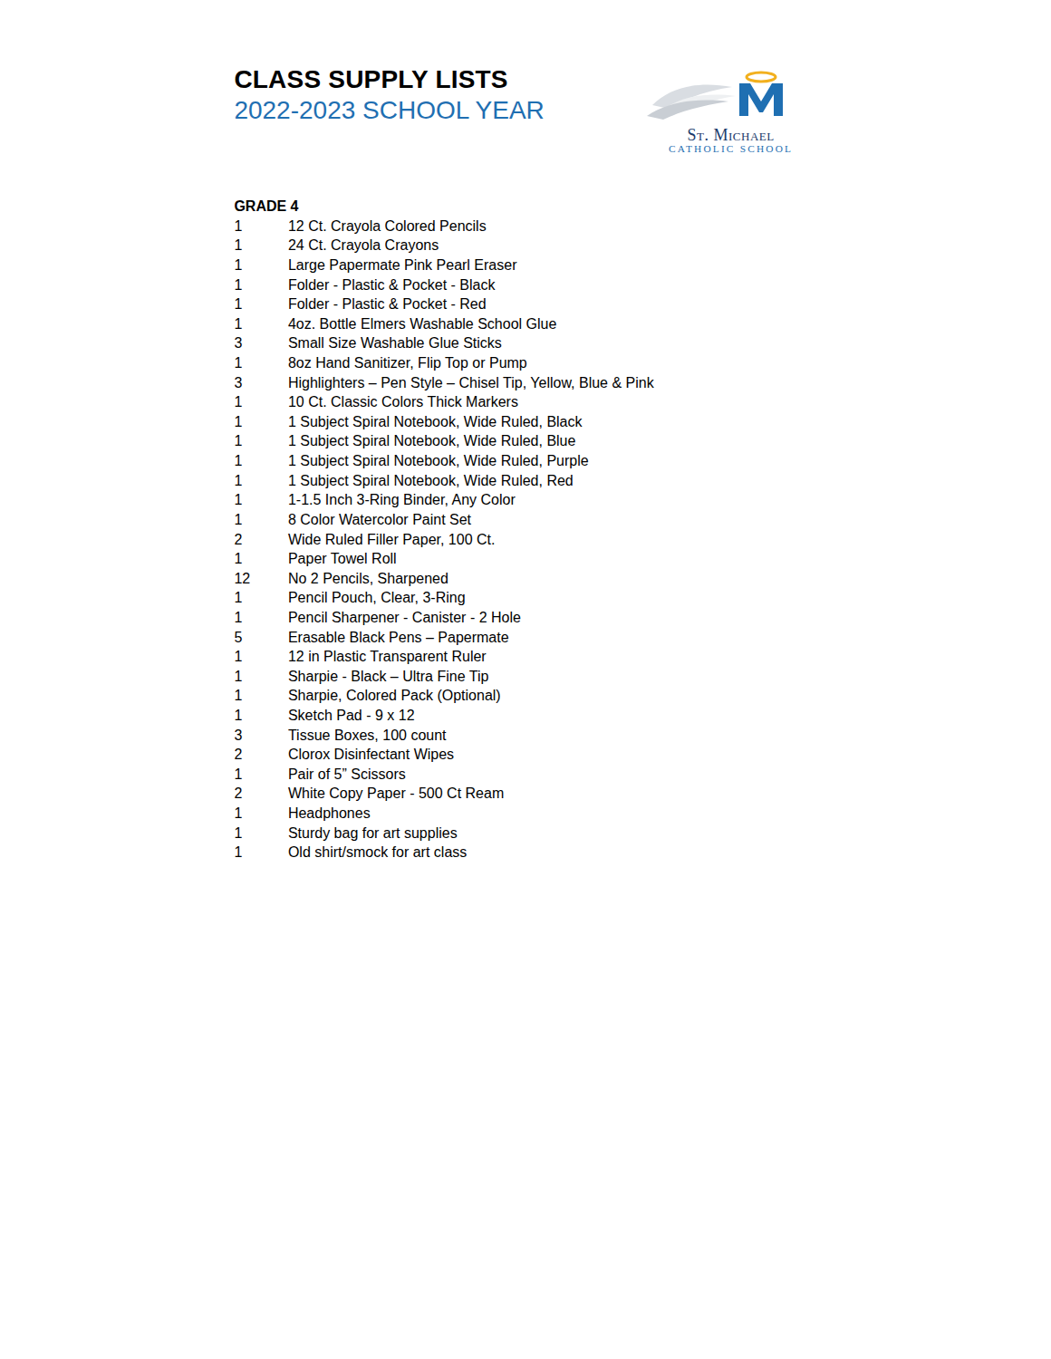CLASS SUPPLY LISTS
2022-2023 SCHOOL YEAR
St. Michael
Catholic School
GRADE 4
| 1 | 12 Ct. Crayola Colored Pencils |
| 1 | 24 Ct. Crayola Crayons |
| 1 | Large Papermate Pink Pearl Eraser |
| 1 | Folder - Plastic & Pocket - Black |
| 1 | Folder - Plastic & Pocket - Red |
| 1 | 4oz. Bottle Elmers Washable School Glue |
| 3 | Small Size Washable Glue Sticks |
| 1 | 8oz Hand Sanitizer, Flip Top or Pump |
| 3 | Highlighters – Pen Style – Chisel Tip, Yellow, Blue & Pink |
| 1 | 10 Ct. Classic Colors Thick Markers |
| 1 | 1 Subject Spiral Notebook, Wide Ruled, Black |
| 1 | 1 Subject Spiral Notebook, Wide Ruled, Blue |
| 1 | 1 Subject Spiral Notebook, Wide Ruled, Purple |
| 1 | 1 Subject Spiral Notebook, Wide Ruled, Red |
| 1 | 1-1.5 Inch 3-Ring Binder, Any Color |
| 1 | 8 Color Watercolor Paint Set |
| 2 | Wide Ruled Filler Paper, 100 Ct. |
| 1 | Paper Towel Roll |
| 12 | No 2 Pencils, Sharpened |
| 1 | Pencil Pouch, Clear, 3-Ring |
| 1 | Pencil Sharpener - Canister - 2 Hole |
| 5 | Erasable Black Pens – Papermate |
| 1 | 12 in Plastic Transparent Ruler |
| 1 | Sharpie - Black – Ultra Fine Tip |
| 1 | Sharpie, Colored Pack (Optional) |
| 1 | Sketch Pad - 9 x 12 |
| 3 | Tissue Boxes, 100 count |
| 2 | Clorox Disinfectant Wipes |
| 1 | Pair of 5” Scissors |
| 2 | White Copy Paper - 500 Ct Ream |
| 1 | Headphones |
| 1 | Sturdy bag for art supplies |
| 1 | Old shirt/smock for art class |